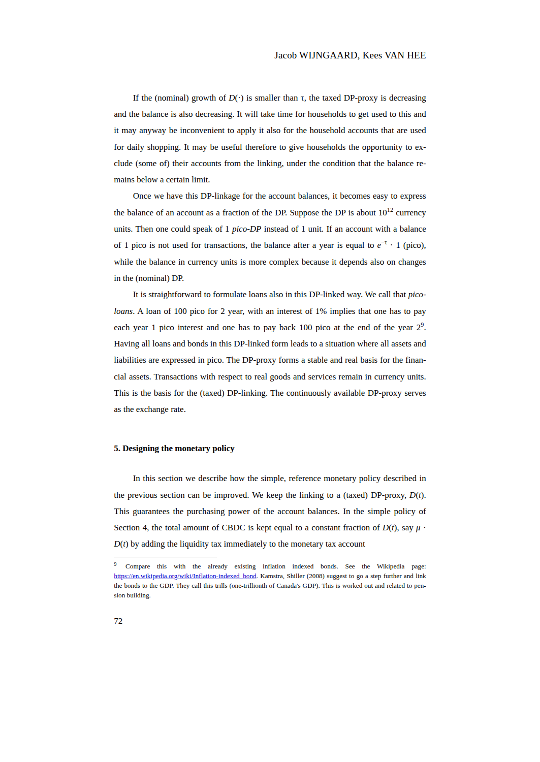Jacob WIJNGAARD, Kees VAN HEE
If the (nominal) growth of D(·) is smaller than τ, the taxed DP-proxy is decreasing and the balance is also decreasing. It will take time for households to get used to this and it may anyway be inconvenient to apply it also for the household accounts that are used for daily shopping. It may be useful therefore to give households the opportunity to exclude (some of) their accounts from the linking, under the condition that the balance remains below a certain limit.
Once we have this DP-linkage for the account balances, it becomes easy to express the balance of an account as a fraction of the DP. Suppose the DP is about 1012 currency units. Then one could speak of 1 pico-DP instead of 1 unit. If an account with a balance of 1 pico is not used for transactions, the balance after a year is equal to e−τ · 1 (pico), while the balance in currency units is more complex because it depends also on changes in the (nominal) DP.
It is straightforward to formulate loans also in this DP-linked way. We call that pico-loans. A loan of 100 pico for 2 year, with an interest of 1% implies that one has to pay each year 1 pico interest and one has to pay back 100 pico at the end of the year 29. Having all loans and bonds in this DP-linked form leads to a situation where all assets and liabilities are expressed in pico. The DP-proxy forms a stable and real basis for the financial assets. Transactions with respect to real goods and services remain in currency units. This is the basis for the (taxed) DP-linking. The continuously available DP-proxy serves as the exchange rate.
5. Designing the monetary policy
In this section we describe how the simple, reference monetary policy described in the previous section can be improved. We keep the linking to a (taxed) DP-proxy, D(t). This guarantees the purchasing power of the account balances. In the simple policy of Section 4, the total amount of CBDC is kept equal to a constant fraction of D(t), say μ · D(t) by adding the liquidity tax immediately to the monetary tax account
9 Compare this with the already existing inflation indexed bonds. See the Wikipedia page: https://en.wikipedia.org/wiki/Inflation-indexed_bond. Kamstra, Shiller (2008) suggest to go a step further and link the bonds to the GDP. They call this trills (one-trillionth of Canada's GDP). This is worked out and related to pension building.
72